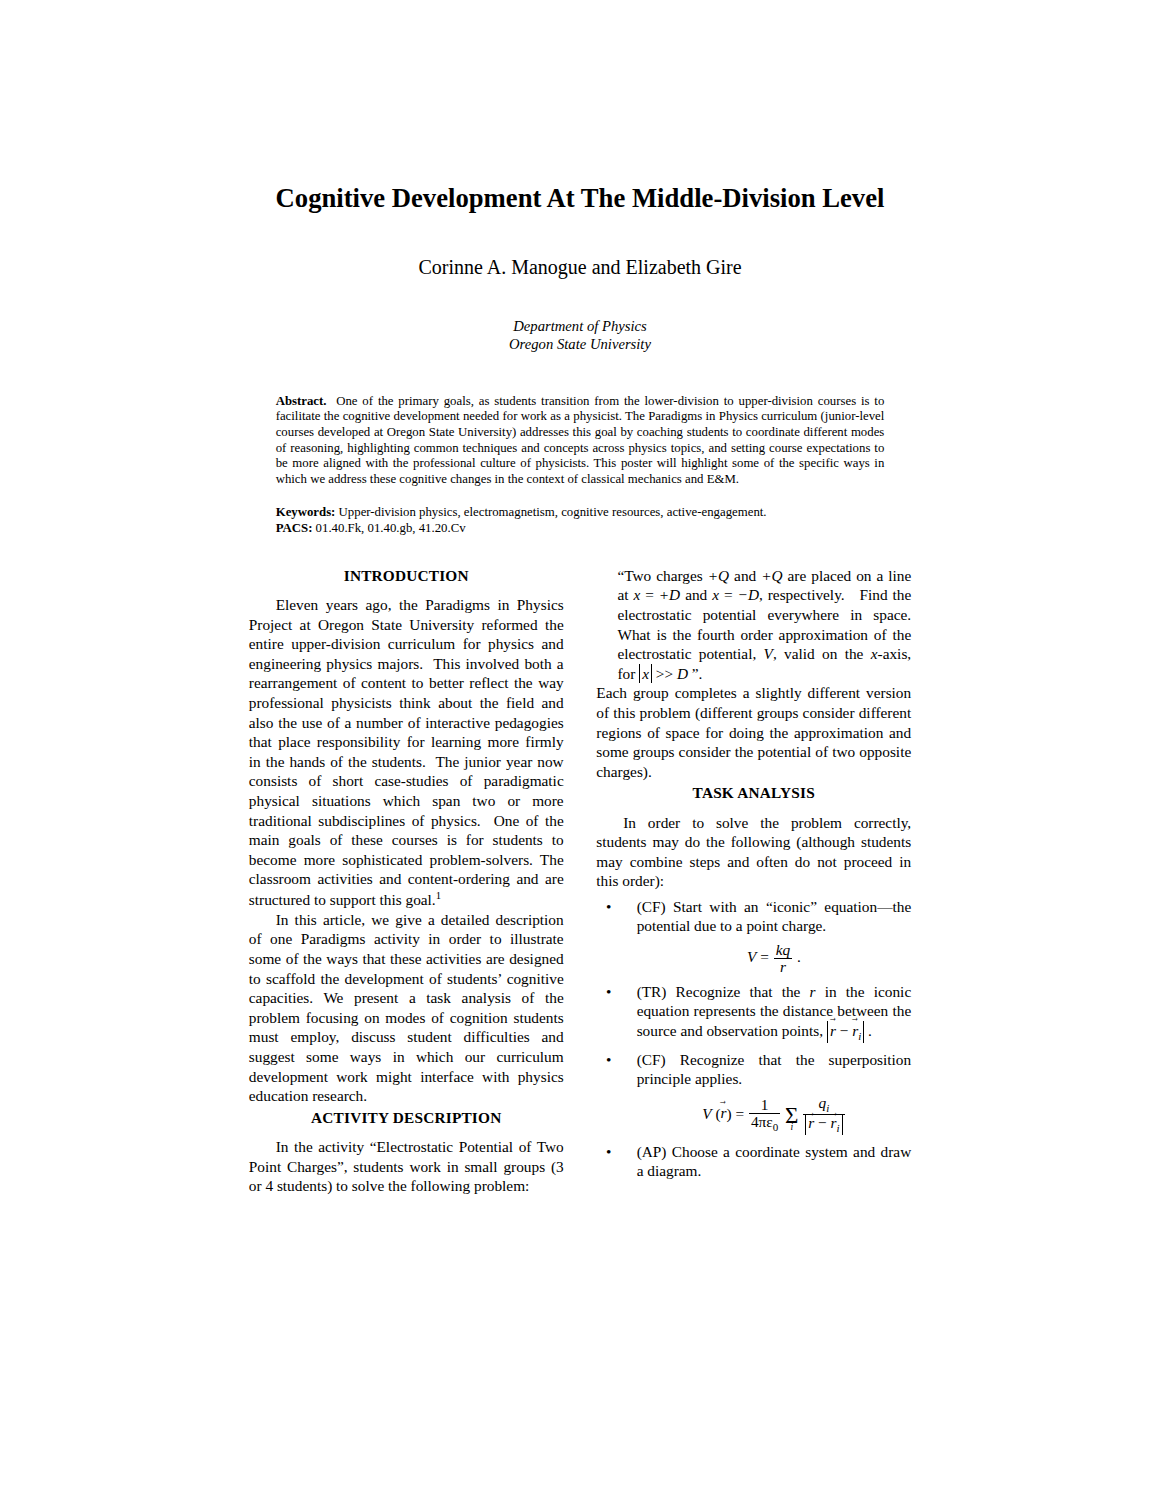Cognitive Development At The Middle-Division Level
Corinne A. Manogue and Elizabeth Gire
Department of Physics
Oregon State University
Abstract. One of the primary goals, as students transition from the lower-division to upper-division courses is to facilitate the cognitive development needed for work as a physicist. The Paradigms in Physics curriculum (junior-level courses developed at Oregon State University) addresses this goal by coaching students to coordinate different modes of reasoning, highlighting common techniques and concepts across physics topics, and setting course expectations to be more aligned with the professional culture of physicists. This poster will highlight some of the specific ways in which we address these cognitive changes in the context of classical mechanics and E&M.
Keywords: Upper-division physics, electromagnetism, cognitive resources, active-engagement.
PACS: 01.40.Fk, 01.40.gb, 41.20.Cv
INTRODUCTION
Eleven years ago, the Paradigms in Physics Project at Oregon State University reformed the entire upper-division curriculum for physics and engineering physics majors. This involved both a rearrangement of content to better reflect the way professional physicists think about the field and also the use of a number of interactive pedagogies that place responsibility for learning more firmly in the hands of the students. The junior year now consists of short case-studies of paradigmatic physical situations which span two or more traditional subdisciplines of physics. One of the main goals of these courses is for students to become more sophisticated problem-solvers. The classroom activities and content-ordering and are structured to support this goal.1
In this article, we give a detailed description of one Paradigms activity in order to illustrate some of the ways that these activities are designed to scaffold the development of students’ cognitive capacities. We present a task analysis of the problem focusing on modes of cognition students must employ, discuss student difficulties and suggest some ways in which our curriculum development work might interface with physics education research.
ACTIVITY DESCRIPTION
In the activity “Electrostatic Potential of Two Point Charges”, students work in small groups (3 or 4 students) to solve the following problem:
“Two charges +Q and +Q are placed on a line at x = +D and x = −D, respectively. Find the electrostatic potential everywhere in space. What is the fourth order approximation of the electrostatic potential, V, valid on the x-axis, for x >> D ”.
Each group completes a slightly different version of this problem (different groups consider different regions of space for doing the approximation and some groups consider the potential of two opposite charges).
TASK ANALYSIS
In order to solve the problem correctly, students may do the following (although students may combine steps and often do not proceed in this order):
(CF) Start with an “iconic” equation—the potential due to a point charge.
V = kq r .
(TR) Recognize that the r in the iconic equation represents the distance between the source and observation points, r − ri .
(CF) Recognize that the superposition principle applies.
V (r) = 14πε0 Σi qi r − ri
(AP) Choose a coordinate system and draw a diagram.